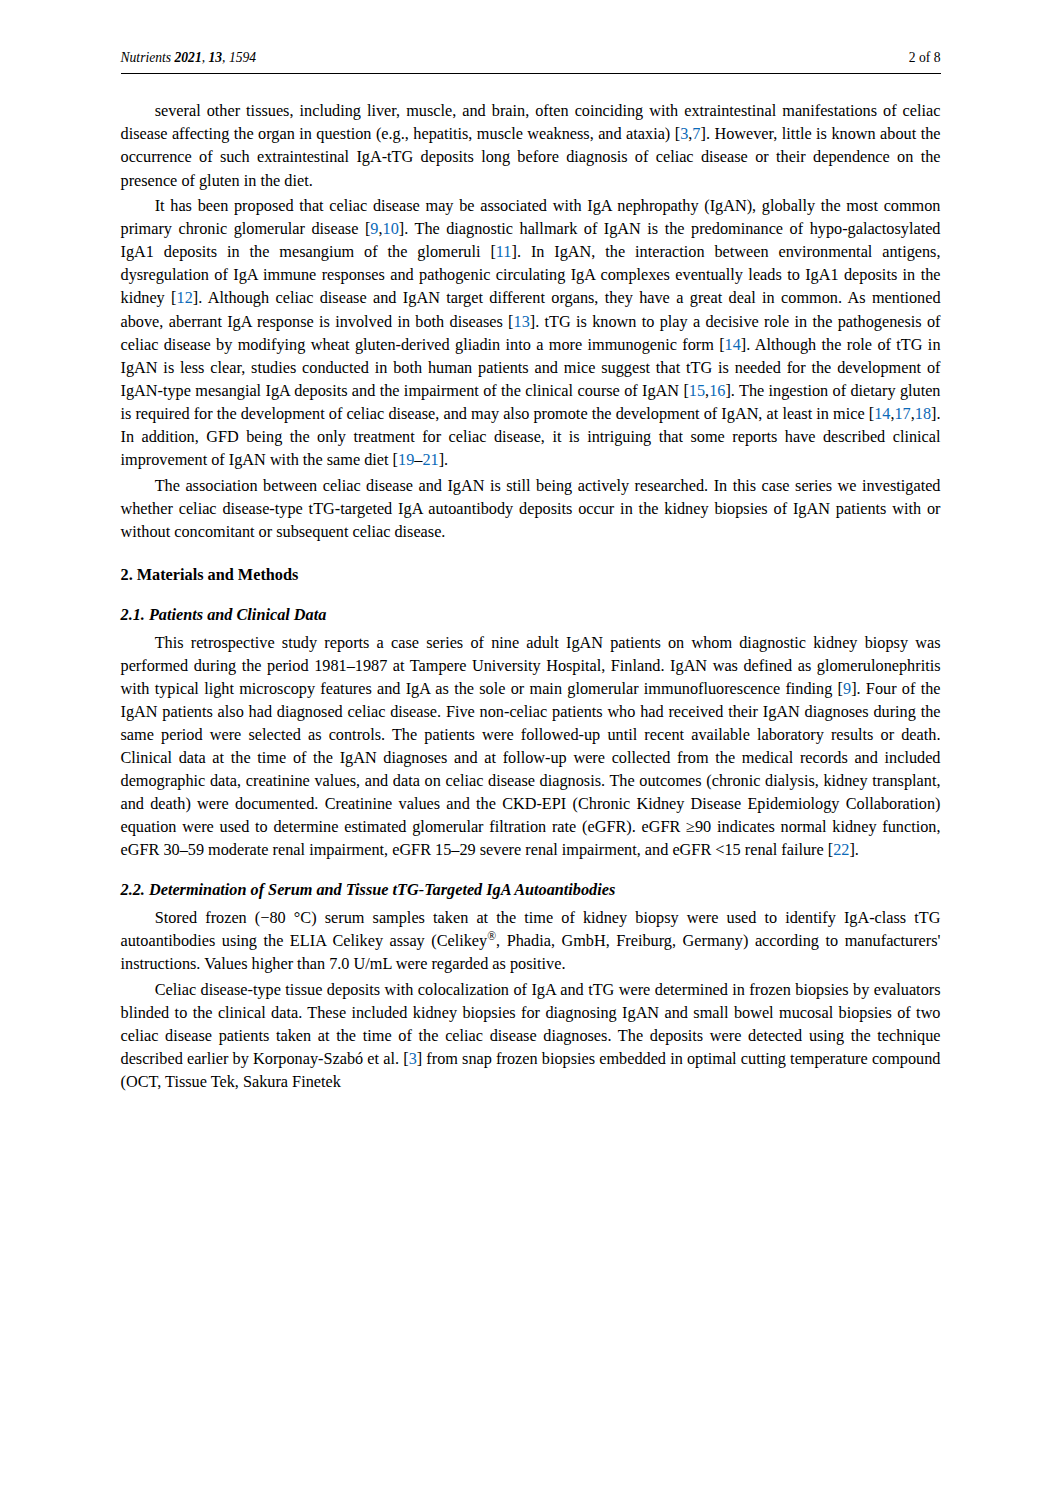Nutrients 2021, 13, 1594 2 of 8
several other tissues, including liver, muscle, and brain, often coinciding with extraintestinal manifestations of celiac disease affecting the organ in question (e.g., hepatitis, muscle weakness, and ataxia) [3,7]. However, little is known about the occurrence of such extraintestinal IgA-tTG deposits long before diagnosis of celiac disease or their dependence on the presence of gluten in the diet.
It has been proposed that celiac disease may be associated with IgA nephropathy (IgAN), globally the most common primary chronic glomerular disease [9,10]. The diagnostic hallmark of IgAN is the predominance of hypo-galactosylated IgA1 deposits in the mesangium of the glomeruli [11]. In IgAN, the interaction between environmental antigens, dysregulation of IgA immune responses and pathogenic circulating IgA complexes eventually leads to IgA1 deposits in the kidney [12]. Although celiac disease and IgAN target different organs, they have a great deal in common. As mentioned above, aberrant IgA response is involved in both diseases [13]. tTG is known to play a decisive role in the pathogenesis of celiac disease by modifying wheat gluten-derived gliadin into a more immunogenic form [14]. Although the role of tTG in IgAN is less clear, studies conducted in both human patients and mice suggest that tTG is needed for the development of IgAN-type mesangial IgA deposits and the impairment of the clinical course of IgAN [15,16]. The ingestion of dietary gluten is required for the development of celiac disease, and may also promote the development of IgAN, at least in mice [14,17,18]. In addition, GFD being the only treatment for celiac disease, it is intriguing that some reports have described clinical improvement of IgAN with the same diet [19–21].
The association between celiac disease and IgAN is still being actively researched. In this case series we investigated whether celiac disease-type tTG-targeted IgA autoantibody deposits occur in the kidney biopsies of IgAN patients with or without concomitant or subsequent celiac disease.
2. Materials and Methods
2.1. Patients and Clinical Data
This retrospective study reports a case series of nine adult IgAN patients on whom diagnostic kidney biopsy was performed during the period 1981–1987 at Tampere University Hospital, Finland. IgAN was defined as glomerulonephritis with typical light microscopy features and IgA as the sole or main glomerular immunofluorescence finding [9]. Four of the IgAN patients also had diagnosed celiac disease. Five non-celiac patients who had received their IgAN diagnoses during the same period were selected as controls. The patients were followed-up until recent available laboratory results or death. Clinical data at the time of the IgAN diagnoses and at follow-up were collected from the medical records and included demographic data, creatinine values, and data on celiac disease diagnosis. The outcomes (chronic dialysis, kidney transplant, and death) were documented. Creatinine values and the CKD-EPI (Chronic Kidney Disease Epidemiology Collaboration) equation were used to determine estimated glomerular filtration rate (eGFR). eGFR ≥90 indicates normal kidney function, eGFR 30–59 moderate renal impairment, eGFR 15–29 severe renal impairment, and eGFR <15 renal failure [22].
2.2. Determination of Serum and Tissue tTG-Targeted IgA Autoantibodies
Stored frozen (−80 °C) serum samples taken at the time of kidney biopsy were used to identify IgA-class tTG autoantibodies using the ELIA Celikey assay (Celikey®, Phadia, GmbH, Freiburg, Germany) according to manufacturers' instructions. Values higher than 7.0 U/mL were regarded as positive.
Celiac disease-type tissue deposits with colocalization of IgA and tTG were determined in frozen biopsies by evaluators blinded to the clinical data. These included kidney biopsies for diagnosing IgAN and small bowel mucosal biopsies of two celiac disease patients taken at the time of the celiac disease diagnoses. The deposits were detected using the technique described earlier by Korponay-Szabó et al. [3] from snap frozen biopsies embedded in optimal cutting temperature compound (OCT, Tissue Tek, Sakura Finetek